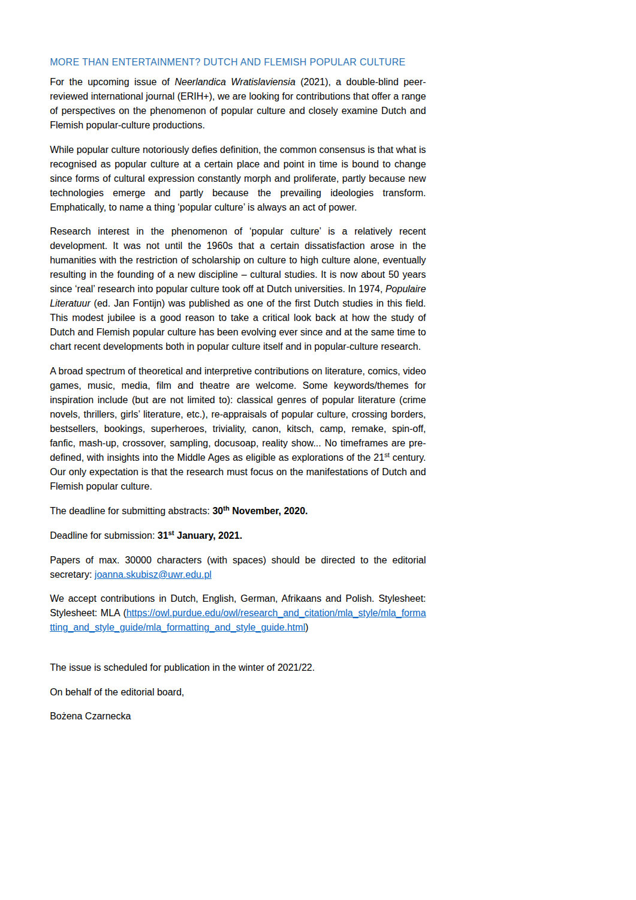More than entertainment? Dutch and Flemish popular culture
For the upcoming issue of Neerlandica Wratislaviensia (2021), a double-blind peer-reviewed international journal (ERIH+), we are looking for contributions that offer a range of perspectives on the phenomenon of popular culture and closely examine Dutch and Flemish popular-culture productions.
While popular culture notoriously defies definition, the common consensus is that what is recognised as popular culture at a certain place and point in time is bound to change since forms of cultural expression constantly morph and proliferate, partly because new technologies emerge and partly because the prevailing ideologies transform. Emphatically, to name a thing ‘popular culture’ is always an act of power.
Research interest in the phenomenon of ‘popular culture’ is a relatively recent development. It was not until the 1960s that a certain dissatisfaction arose in the humanities with the restriction of scholarship on culture to high culture alone, eventually resulting in the founding of a new discipline – cultural studies. It is now about 50 years since ‘real’ research into popular culture took off at Dutch universities. In 1974, Populaire Literatuur (ed. Jan Fontijn) was published as one of the first Dutch studies in this field. This modest jubilee is a good reason to take a critical look back at how the study of Dutch and Flemish popular culture has been evolving ever since and at the same time to chart recent developments both in popular culture itself and in popular-culture research.
A broad spectrum of theoretical and interpretive contributions on literature, comics, video games, music, media, film and theatre are welcome. Some keywords/themes for inspiration include (but are not limited to): classical genres of popular literature (crime novels, thrillers, girls’ literature, etc.), re-appraisals of popular culture, crossing borders, bestsellers, bookings, superheroes, triviality, canon, kitsch, camp, remake, spin-off, fanfic, mash-up, crossover, sampling, docusoap, reality show... No timeframes are pre-defined, with insights into the Middle Ages as eligible as explorations of the 21st century. Our only expectation is that the research must focus on the manifestations of Dutch and Flemish popular culture.
The deadline for submitting abstracts: 30th November, 2020.
Deadline for submission: 31st January, 2021.
Papers of max. 30000 characters (with spaces) should be directed to the editorial secretary: joanna.skubisz@uwr.edu.pl
We accept contributions in Dutch, English, German, Afrikaans and Polish. Stylesheet: Stylesheet: MLA (https://owl.purdue.edu/owl/research_and_citation/mla_style/mla_formatting_and_style_guide/mla_formatting_and_style_guide.html)
The issue is scheduled for publication in the winter of 2021/22.
On behalf of the editorial board,
Bożena Czarnecka